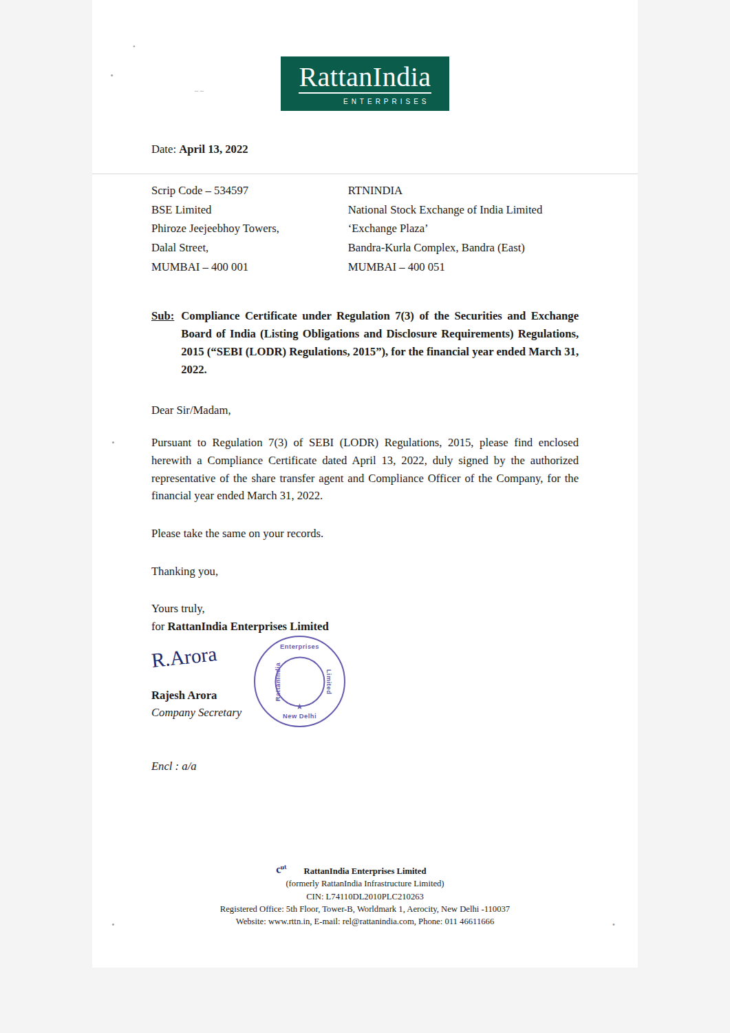•
•
−−
•
•
•
Rattan India
ENTERPRISES
Date: April 13, 2022
| Scrip Code – 534597 | RTNINDIA |
| BSE Limited | National Stock Exchange of India Limited |
| Phiroze Jeejeebhoy Towers, | ‘Exchange Plaza’ |
| Dalal Street, | Bandra-Kurla Complex, Bandra (East) |
| MUMBAI – 400 001 | MUMBAI – 400 051 |
Sub:
Compliance Certificate under Regulation 7(3) of the Securities and Exchange Board of India (Listing Obligations and Disclosure Requirements) Regulations, 2015 (“SEBI (LODR) Regulations, 2015”), for the financial year ended March 31, 2022.
Dear Sir/Madam,
Pursuant to Regulation 7(3) of SEBI (LODR) Regulations, 2015, please find enclosed herewith a Compliance Certificate dated April 13, 2022, duly signed by the authorized representative of the share transfer agent and Compliance Officer of the Company, for the financial year ended March 31, 2022.
Please take the same on your records.
Thanking you,
Yours truly,
for RattanIndia Enterprises Limited
R.Arora
Enterprises
Limited
New Delhi
RattanIndia
★
Rajesh Arora
Company Secretary
Encl : a/a
cᵘᵗ RattanIndia Enterprises Limited (formerly RattanIndia Infrastructure Limited) CIN: L74110DL2010PLC210263 Registered Office: 5th Floor, Tower-B, Worldmark 1, Aerocity, New Delhi -110037 Website: www.rttn.in, E-mail: rel@rattanindia.com, Phone: 011 46611666